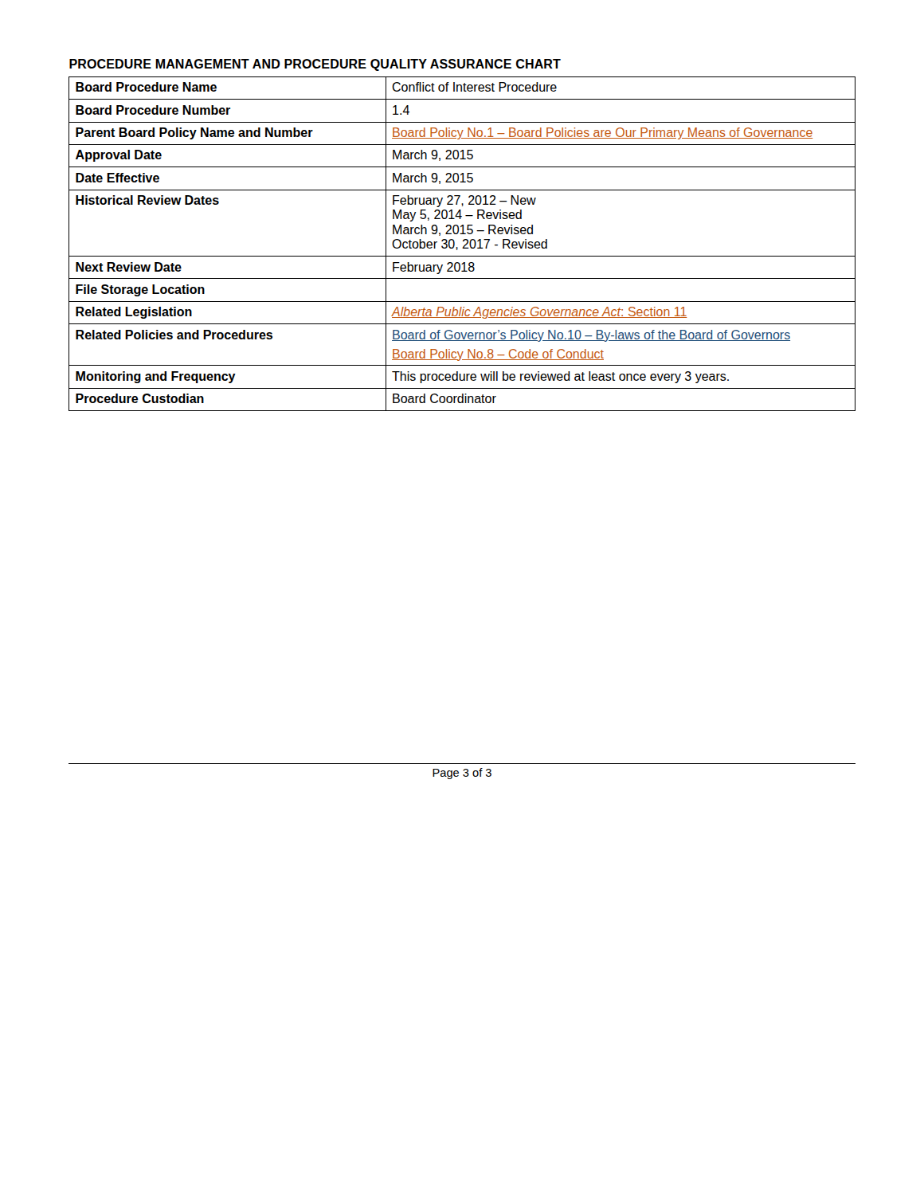PROCEDURE MANAGEMENT AND PROCEDURE QUALITY ASSURANCE CHART
| Board Procedure Name | Conflict of Interest Procedure |
| Board Procedure Number | 1.4 |
| Parent Board Policy Name and Number | Board Policy No.1 – Board Policies are Our Primary Means of Governance |
| Approval Date | March 9, 2015 |
| Date Effective | March 9, 2015 |
| Historical Review Dates | February 27, 2012 – New May 5, 2014 – Revised March 9, 2015 – Revised October 30, 2017 - Revised |
| Next Review Date | February 2018 |
| File Storage Location | |
| Related Legislation | Alberta Public Agencies Governance Act : Section 11 |
| Related Policies and Procedures | Board of Governor’s Policy No.10 – By-laws of the Board of Governors Board Policy No.8 – Code of Conduct |
| Monitoring and Frequency | This procedure will be reviewed at least once every 3 years. |
| Procedure Custodian | Board Coordinator |
Page 3 of 3